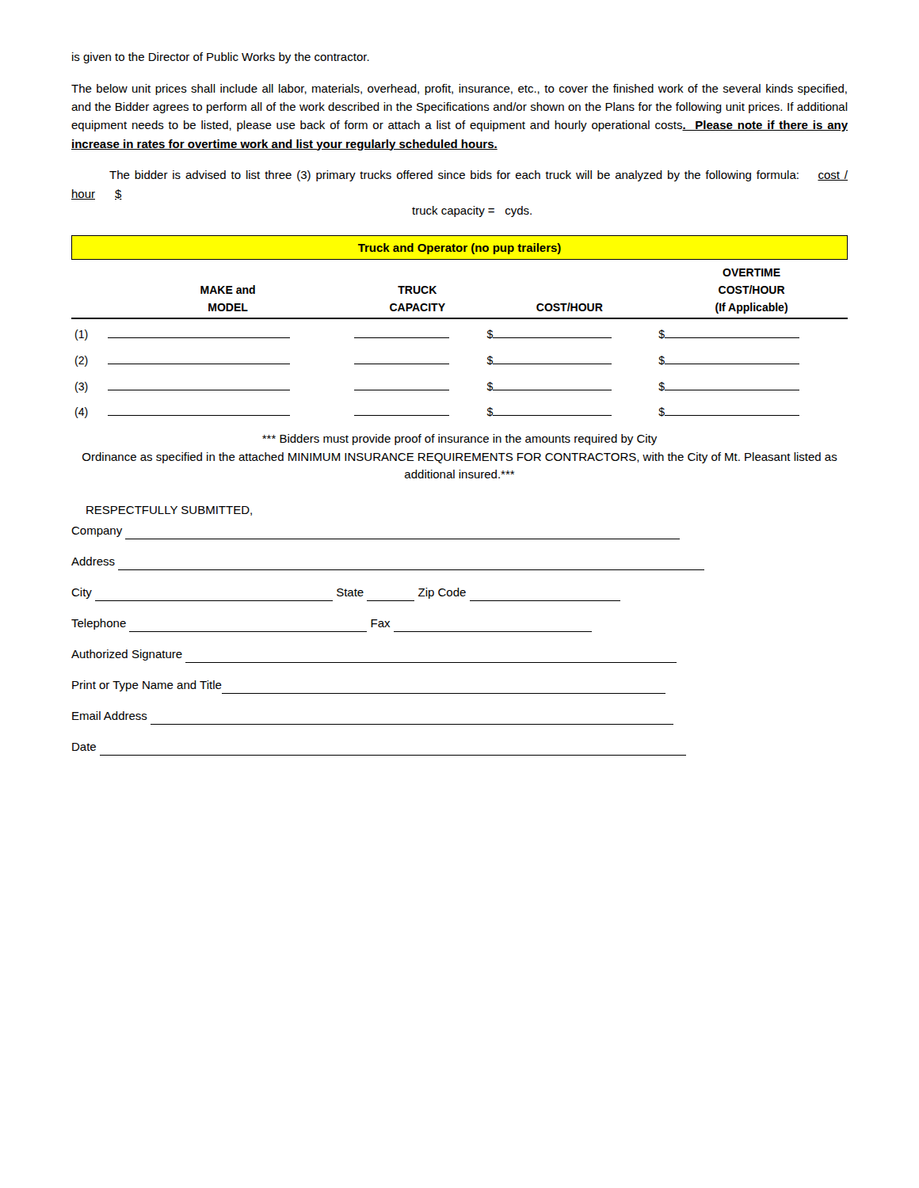is given to the Director of Public Works by the contractor.
The below unit prices shall include all labor, materials, overhead, profit, insurance, etc., to cover the finished work of the several kinds specified, and the Bidder agrees to perform all of the work described in the Specifications and/or shown on the Plans for the following unit prices. If additional equipment needs to be listed, please use back of form or attach a list of equipment and hourly operational costs. Please note if there is any increase in rates for overtime work and list your regularly scheduled hours.
The bidder is advised to list three (3) primary trucks offered since bids for each truck will be analyzed by the following formula: cost / hour $
truck capacity = cyds.
Truck and Operator (no pup trailers)
| | MAKE and MODEL | TRUCK CAPACITY | COST/HOUR | OVERTIME COST/HOUR (If Applicable) |
| --- | --- | --- | --- | --- |
| (1) | | | $ | $ |
| (2) | | | $ | $ |
| (3) | | | $ | $ |
| (4) | | | $ | $ |
*** Bidders must provide proof of insurance in the amounts required by City Ordinance as specified in the attached MINIMUM INSURANCE REQUIREMENTS FOR CONTRACTORS, with the City of Mt. Pleasant listed as additional insured.***
RESPECTFULLY SUBMITTED,
Company
Address
City State Zip Code
Telephone Fax
Authorized Signature
Print or Type Name and Title
Email Address
Date